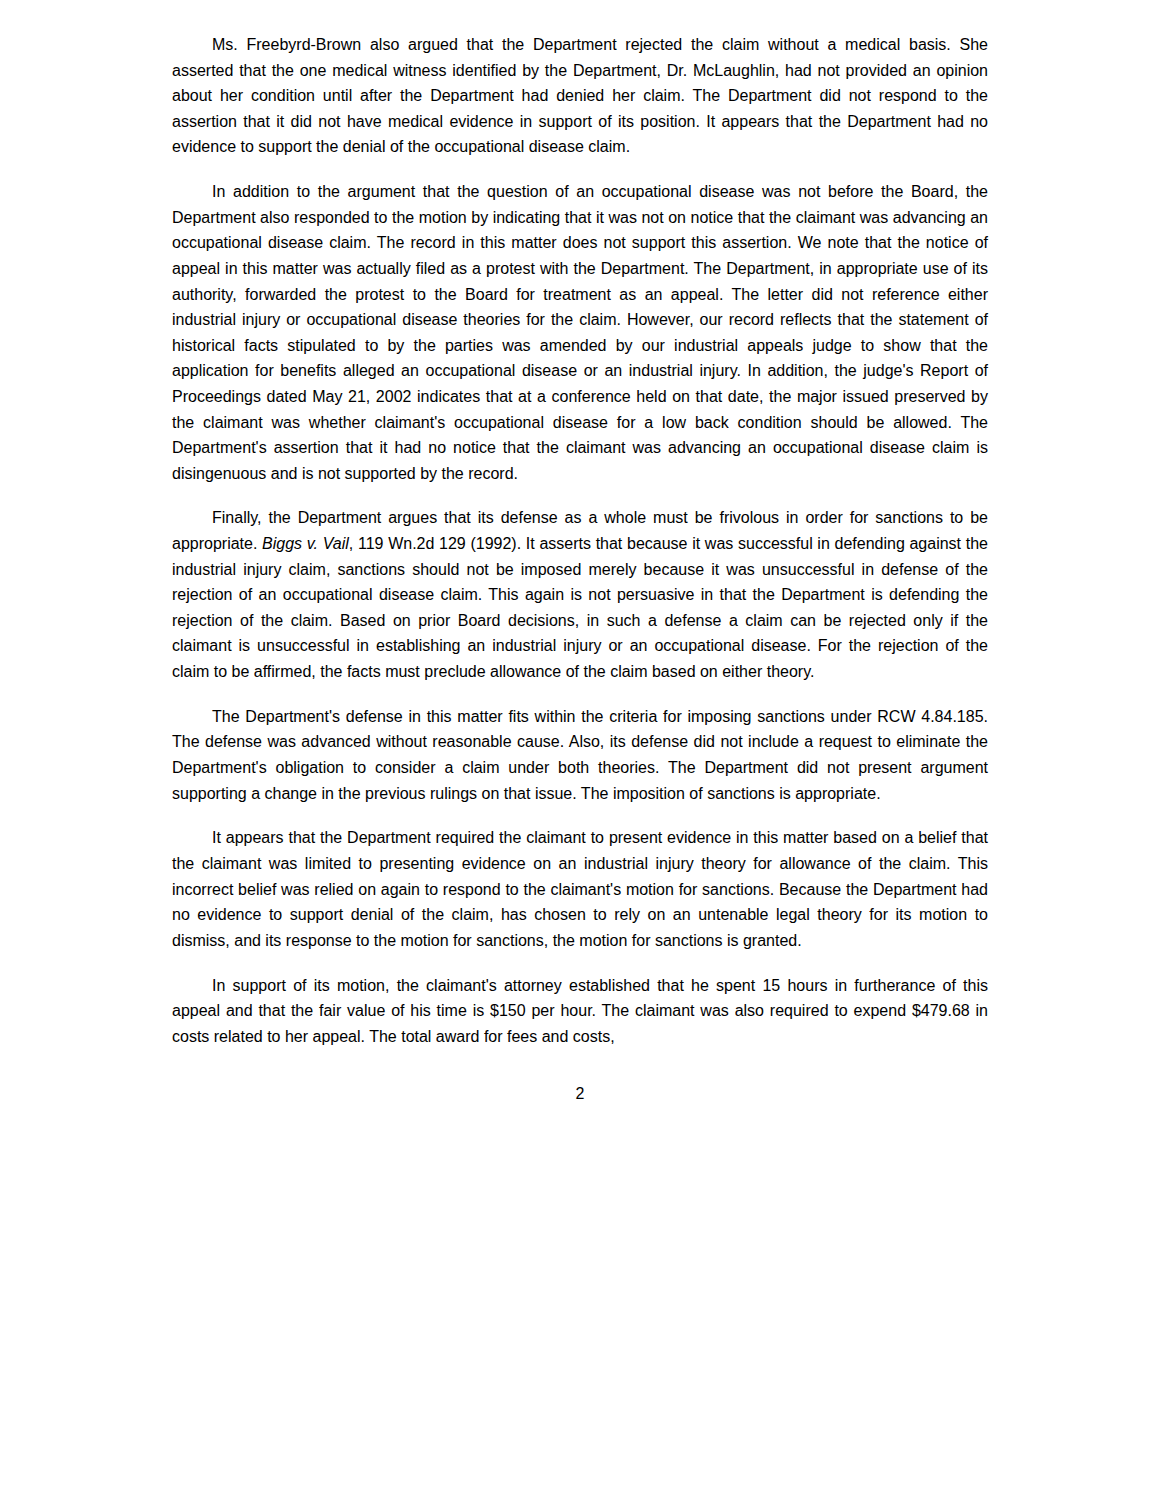Ms. Freebyrd-Brown also argued that the Department rejected the claim without a medical basis. She asserted that the one medical witness identified by the Department, Dr. McLaughlin, had not provided an opinion about her condition until after the Department had denied her claim. The Department did not respond to the assertion that it did not have medical evidence in support of its position. It appears that the Department had no evidence to support the denial of the occupational disease claim.
In addition to the argument that the question of an occupational disease was not before the Board, the Department also responded to the motion by indicating that it was not on notice that the claimant was advancing an occupational disease claim. The record in this matter does not support this assertion. We note that the notice of appeal in this matter was actually filed as a protest with the Department. The Department, in appropriate use of its authority, forwarded the protest to the Board for treatment as an appeal. The letter did not reference either industrial injury or occupational disease theories for the claim. However, our record reflects that the statement of historical facts stipulated to by the parties was amended by our industrial appeals judge to show that the application for benefits alleged an occupational disease or an industrial injury. In addition, the judge's Report of Proceedings dated May 21, 2002 indicates that at a conference held on that date, the major issued preserved by the claimant was whether claimant's occupational disease for a low back condition should be allowed. The Department's assertion that it had no notice that the claimant was advancing an occupational disease claim is disingenuous and is not supported by the record.
Finally, the Department argues that its defense as a whole must be frivolous in order for sanctions to be appropriate. Biggs v. Vail, 119 Wn.2d 129 (1992). It asserts that because it was successful in defending against the industrial injury claim, sanctions should not be imposed merely because it was unsuccessful in defense of the rejection of an occupational disease claim. This again is not persuasive in that the Department is defending the rejection of the claim. Based on prior Board decisions, in such a defense a claim can be rejected only if the claimant is unsuccessful in establishing an industrial injury or an occupational disease. For the rejection of the claim to be affirmed, the facts must preclude allowance of the claim based on either theory.
The Department's defense in this matter fits within the criteria for imposing sanctions under RCW 4.84.185. The defense was advanced without reasonable cause. Also, its defense did not include a request to eliminate the Department's obligation to consider a claim under both theories. The Department did not present argument supporting a change in the previous rulings on that issue. The imposition of sanctions is appropriate.
It appears that the Department required the claimant to present evidence in this matter based on a belief that the claimant was limited to presenting evidence on an industrial injury theory for allowance of the claim. This incorrect belief was relied on again to respond to the claimant's motion for sanctions. Because the Department had no evidence to support denial of the claim, has chosen to rely on an untenable legal theory for its motion to dismiss, and its response to the motion for sanctions, the motion for sanctions is granted.
In support of its motion, the claimant's attorney established that he spent 15 hours in furtherance of this appeal and that the fair value of his time is $150 per hour. The claimant was also required to expend $479.68 in costs related to her appeal. The total award for fees and costs,
2